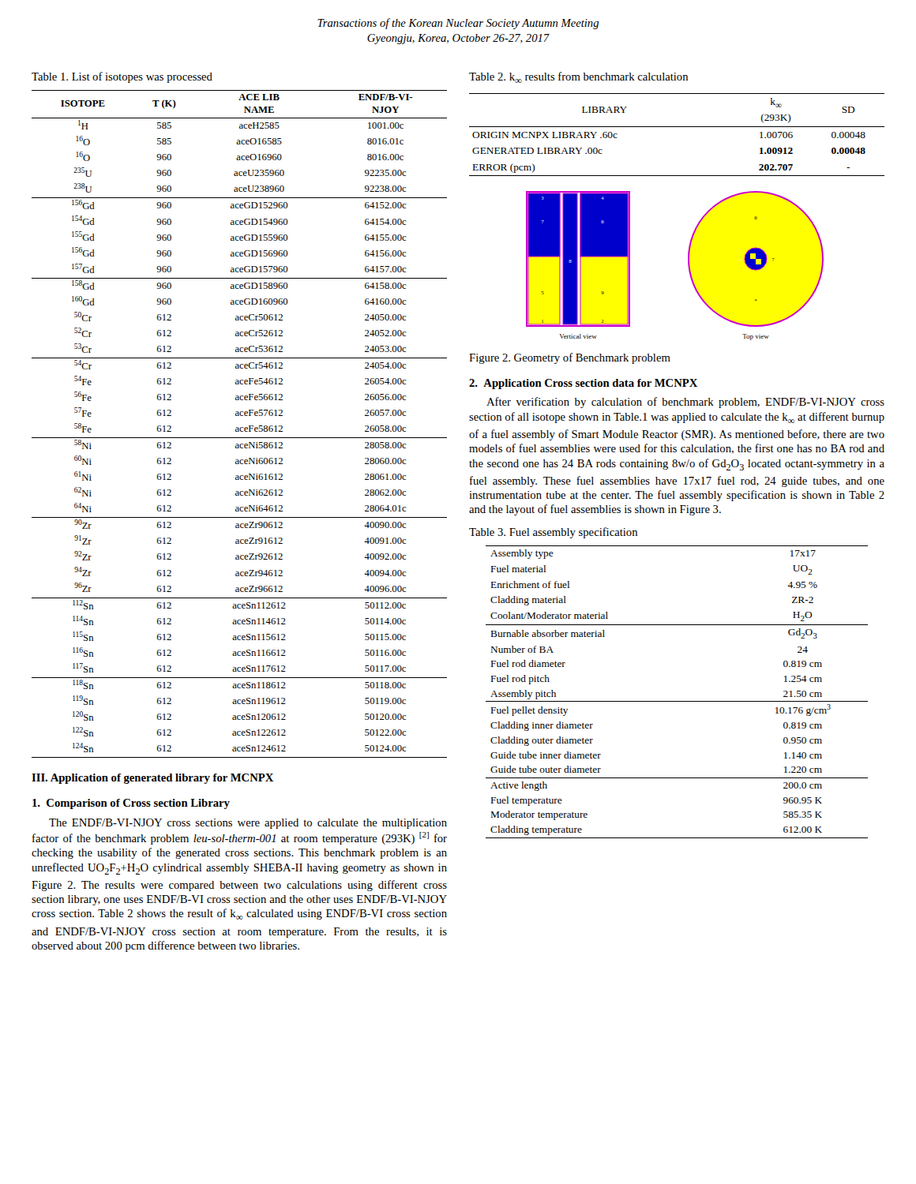Transactions of the Korean Nuclear Society Autumn Meeting
Gyeongju, Korea, October 26-27, 2017
Table 1. List of isotopes was processed
| ISOTOPE | T (K) | ACE LIB NAME | ENDF/B-VI- NJOY |
| --- | --- | --- | --- |
| 1 H | 585 | aceH2585 | 1001.00c |
| 16 O | 585 | aceO16585 | 8016.01c |
| 16 O | 960 | aceO16960 | 8016.00c |
| 235 U | 960 | aceU235960 | 92235.00c |
| 238 U | 960 | aceU238960 | 92238.00c |
| 156 Gd | 960 | aceGD152960 | 64152.00c |
| 154 Gd | 960 | aceGD154960 | 64154.00c |
| 155 Gd | 960 | aceGD155960 | 64155.00c |
| 156 Gd | 960 | aceGD156960 | 64156.00c |
| 157 Gd | 960 | aceGD157960 | 64157.00c |
| 158 Gd | 960 | aceGD158960 | 64158.00c |
| 160 Gd | 960 | aceGD160960 | 64160.00c |
| 50 Cr | 612 | aceCr50612 | 24050.00c |
| 52 Cr | 612 | aceCr52612 | 24052.00c |
| 53 Cr | 612 | aceCr53612 | 24053.00c |
| 54 Cr | 612 | aceCr54612 | 24054.00c |
| 54 Fe | 612 | aceFe54612 | 26054.00c |
| 56 Fe | 612 | aceFe56612 | 26056.00c |
| 57 Fe | 612 | aceFe57612 | 26057.00c |
| 58 Fe | 612 | aceFe58612 | 26058.00c |
| 58 Ni | 612 | aceNi58612 | 28058.00c |
| 60 Ni | 612 | aceNi60612 | 28060.00c |
| 61 Ni | 612 | aceNi61612 | 28061.00c |
| 62 Ni | 612 | aceNi62612 | 28062.00c |
| 64 Ni | 612 | aceNi64612 | 28064.01c |
| 90 Zr | 612 | aceZr90612 | 40090.00c |
| 91 Zr | 612 | aceZr91612 | 40091.00c |
| 92 Zr | 612 | aceZr92612 | 40092.00c |
| 94 Zr | 612 | aceZr94612 | 40094.00c |
| 96 Zr | 612 | aceZr96612 | 40096.00c |
| 112 Sn | 612 | aceSn112612 | 50112.00c |
| 114 Sn | 612 | aceSn114612 | 50114.00c |
| 115 Sn | 612 | aceSn115612 | 50115.00c |
| 116 Sn | 612 | aceSn116612 | 50116.00c |
| 117 Sn | 612 | aceSn117612 | 50117.00c |
| 118 Sn | 612 | aceSn118612 | 50118.00c |
| 119 Sn | 612 | aceSn119612 | 50119.00c |
| 120 Sn | 612 | aceSn120612 | 50120.00c |
| 122 Sn | 612 | aceSn122612 | 50122.00c |
| 124 Sn | 612 | aceSn124612 | 50124.00c |
III. Application of generated library for MCNPX
1. Comparison of Cross section Library
The ENDF/B-VI-NJOY cross sections were applied to calculate the multiplication factor of the benchmark problem leu-sol-therm-001 at room temperature (293K) [2] for checking the usability of the generated cross sections. This benchmark problem is an unreflected UO2F2+H2O cylindrical assembly SHEBA-II having geometry as shown in Figure 2. The results were compared between two calculations using different cross section library, one uses ENDF/B-VI cross section and the other uses ENDF/B-VI-NJOY cross section. Table 2 shows the result of k∞ calculated using ENDF/B-VI cross section and ENDF/B-VI-NJOY cross section at room temperature. From the results, it is observed about 200 pcm difference between two libraries.
Table 2. k∞ results from benchmark calculation
| LIBRARY | k ∞ (293K) | SD |
| --- | --- | --- |
| ORIGIN MCNPX LIBRARY .60c | 1.00706 | 0.00048 |
| GENERATED LIBRARY .00c | 1.00912 | 0.00048 |
| ERROR (pcm) | 202.707 | - |
7 6 8 5 9 3 4 1 2 6 * → 7 Vertical view Top view
Figure 2. Geometry of Benchmark problem
2. Application Cross section data for MCNPX
After verification by calculation of benchmark problem, ENDF/B-VI-NJOY cross section of all isotope shown in Table.1 was applied to calculate the k∞ at different burnup of a fuel assembly of Smart Module Reactor (SMR). As mentioned before, there are two models of fuel assemblies were used for this calculation, the first one has no BA rod and the second one has 24 BA rods containing 8w/o of Gd2O3 located octant-symmetry in a fuel assembly. These fuel assemblies have 17x17 fuel rod, 24 guide tubes, and one instrumentation tube at the center. The fuel assembly specification is shown in Table 2 and the layout of fuel assemblies is shown in Figure 3.
Table 3. Fuel assembly specification
| Assembly type | 17x17 |
| Fuel material | UO 2 |
| Enrichment of fuel | 4.95 % |
| Cladding material | ZR-2 |
| Coolant/Moderator material | H 2 O |
| Burnable absorber material | Gd 2 O 3 |
| Number of BA | 24 |
| Fuel rod diameter | 0.819 cm |
| Fuel rod pitch | 1.254 cm |
| Assembly pitch | 21.50 cm |
| Fuel pellet density | 10.176 g/cm 3 |
| Cladding inner diameter | 0.819 cm |
| Cladding outer diameter | 0.950 cm |
| Guide tube inner diameter | 1.140 cm |
| Guide tube outer diameter | 1.220 cm |
| Active length | 200.0 cm |
| Fuel temperature | 960.95 K |
| Moderator temperature | 585.35 K |
| Cladding temperature | 612.00 K |